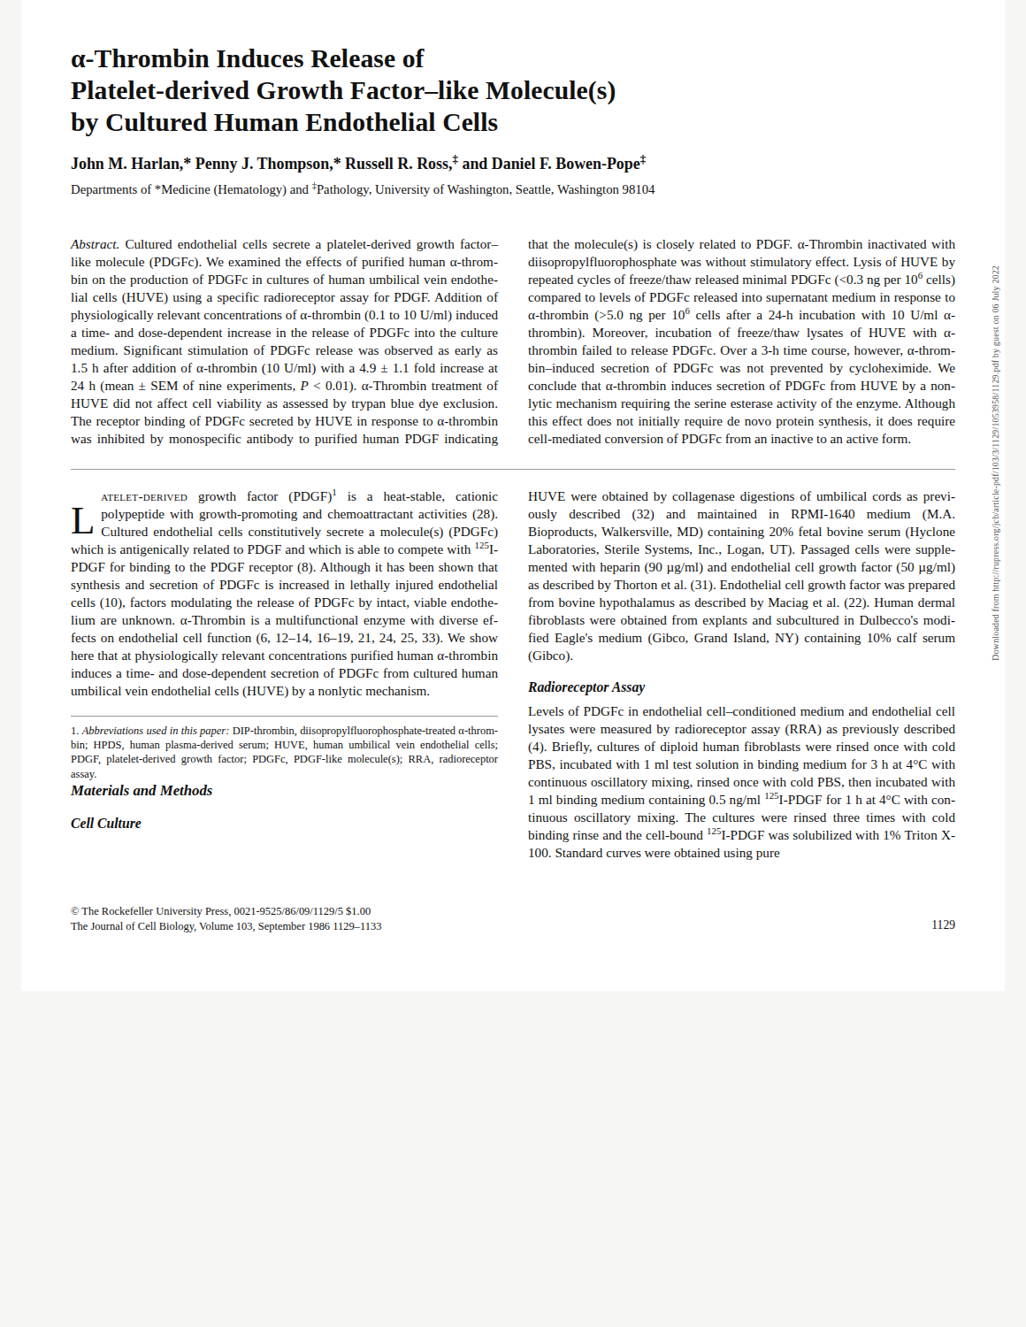Downloaded from http://rupress.org/jcb/article-pdf/103/3/1129/1053958/1129.pdf by guest on 06 July 2022
α-Thrombin Induces Release of
Platelet-derived Growth Factor–like Molecule(s)
by Cultured Human Endothelial Cells
John M. Harlan,* Penny J. Thompson,* Russell R. Ross,‡ and Daniel F. Bowen-Pope‡
Departments of *Medicine (Hematology) and ‡Pathology, University of Washington, Seattle, Washington 98104
Abstract. Cultured endothelial cells secrete a platelet-derived growth factor–like molecule (PDGFc). We examined the effects of purified human α-thrombin on the production of PDGFc in cultures of human umbilical vein endothelial cells (HUVE) using a specific radioreceptor assay for PDGF. Addition of physiologically relevant concentrations of α-thrombin (0.1 to 10 U/ml) induced a time- and dose-dependent increase in the release of PDGFc into the culture medium. Significant stimulation of PDGFc release was observed as early as 1.5 h after addition of α-thrombin (10 U/ml) with a 4.9 ± 1.1 fold increase at 24 h (mean ± SEM of nine experiments, P < 0.01). α-Thrombin treatment of HUVE did not affect cell viability as assessed by trypan blue dye exclusion. The receptor binding of PDGFc secreted by HUVE in response to α-thrombin was inhibited by monospecific antibody to purified human PDGF indicating that the molecule(s) is closely related to PDGF. α-Thrombin inactivated with diisopropylfluorophosphate was without stimulatory effect. Lysis of HUVE by repeated cycles of freeze/thaw released minimal PDGFc (<0.3 ng per 106 cells) compared to levels of PDGFc released into supernatant medium in response to α-thrombin (>5.0 ng per 106 cells after a 24-h incubation with 10 U/ml α-thrombin). Moreover, incubation of freeze/thaw lysates of HUVE with α-thrombin failed to release PDGFc. Over a 3-h time course, however, α-thrombin–induced secretion of PDGFc was not prevented by cycloheximide. We conclude that α-thrombin induces secretion of PDGFc from HUVE by a nonlytic mechanism requiring the serine esterase activity of the enzyme. Although this effect does not initially require de novo protein synthesis, it does require cell-mediated conversion of PDGFc from an inactive to an active form.
latelet-derived growth factor (PDGF)1 is a heat-stable, cationic polypeptide with growth-promoting and chemoattractant activities (28). Cultured endothelial cells constitutively secrete a molecule(s) (PDGFc) which is antigenically related to PDGF and which is able to compete with 125I-PDGF for binding to the PDGF receptor (8). Although it has been shown that synthesis and secretion of PDGFc is increased in lethally injured endothelial cells (10), factors modulating the release of PDGFc by intact, viable endothelium are unknown. α-Thrombin is a multifunctional enzyme with diverse effects on endothelial cell function (6, 12–14, 16–19, 21, 24, 25, 33). We show here that at physiologically relevant concentrations purified human α-thrombin induces a time- and dose-dependent secretion of PDGFc from cultured human umbilical vein endothelial cells (HUVE) by a nonlytic mechanism.
1. Abbreviations used in this paper: DIP-thrombin, diisopropylfluorophosphate-treated α-thrombin; HPDS, human plasma-derived serum; HUVE, human umbilical vein endothelial cells; PDGF, platelet-derived growth factor; PDGFc, PDGF-like molecule(s); RRA, radioreceptor assay.
Materials and Methods
Cell Culture
HUVE were obtained by collagenase digestions of umbilical cords as previously described (32) and maintained in RPMI-1640 medium (M.A. Bioproducts, Walkersville, MD) containing 20% fetal bovine serum (Hyclone Laboratories, Sterile Systems, Inc., Logan, UT). Passaged cells were supplemented with heparin (90 µg/ml) and endothelial cell growth factor (50 µg/ml) as described by Thorton et al. (31). Endothelial cell growth factor was prepared from bovine hypothalamus as described by Maciag et al. (22). Human dermal fibroblasts were obtained from explants and subcultured in Dulbecco's modified Eagle's medium (Gibco, Grand Island, NY) containing 10% calf serum (Gibco).
Radioreceptor Assay
Levels of PDGFc in endothelial cell–conditioned medium and endothelial cell lysates were measured by radioreceptor assay (RRA) as previously described (4). Briefly, cultures of diploid human fibroblasts were rinsed once with cold PBS, incubated with 1 ml test solution in binding medium for 3 h at 4°C with continuous oscillatory mixing, rinsed once with cold PBS, then incubated with 1 ml binding medium containing 0.5 ng/ml 125I-PDGF for 1 h at 4°C with continuous oscillatory mixing. The cultures were rinsed three times with cold binding rinse and the cell-bound 125I-PDGF was solubilized with 1% Triton X-100. Standard curves were obtained using pure
© The Rockefeller University Press, 0021-9525/86/09/1129/5 $1.00
The Journal of Cell Biology, Volume 103, September 1986 1129–1133
1129